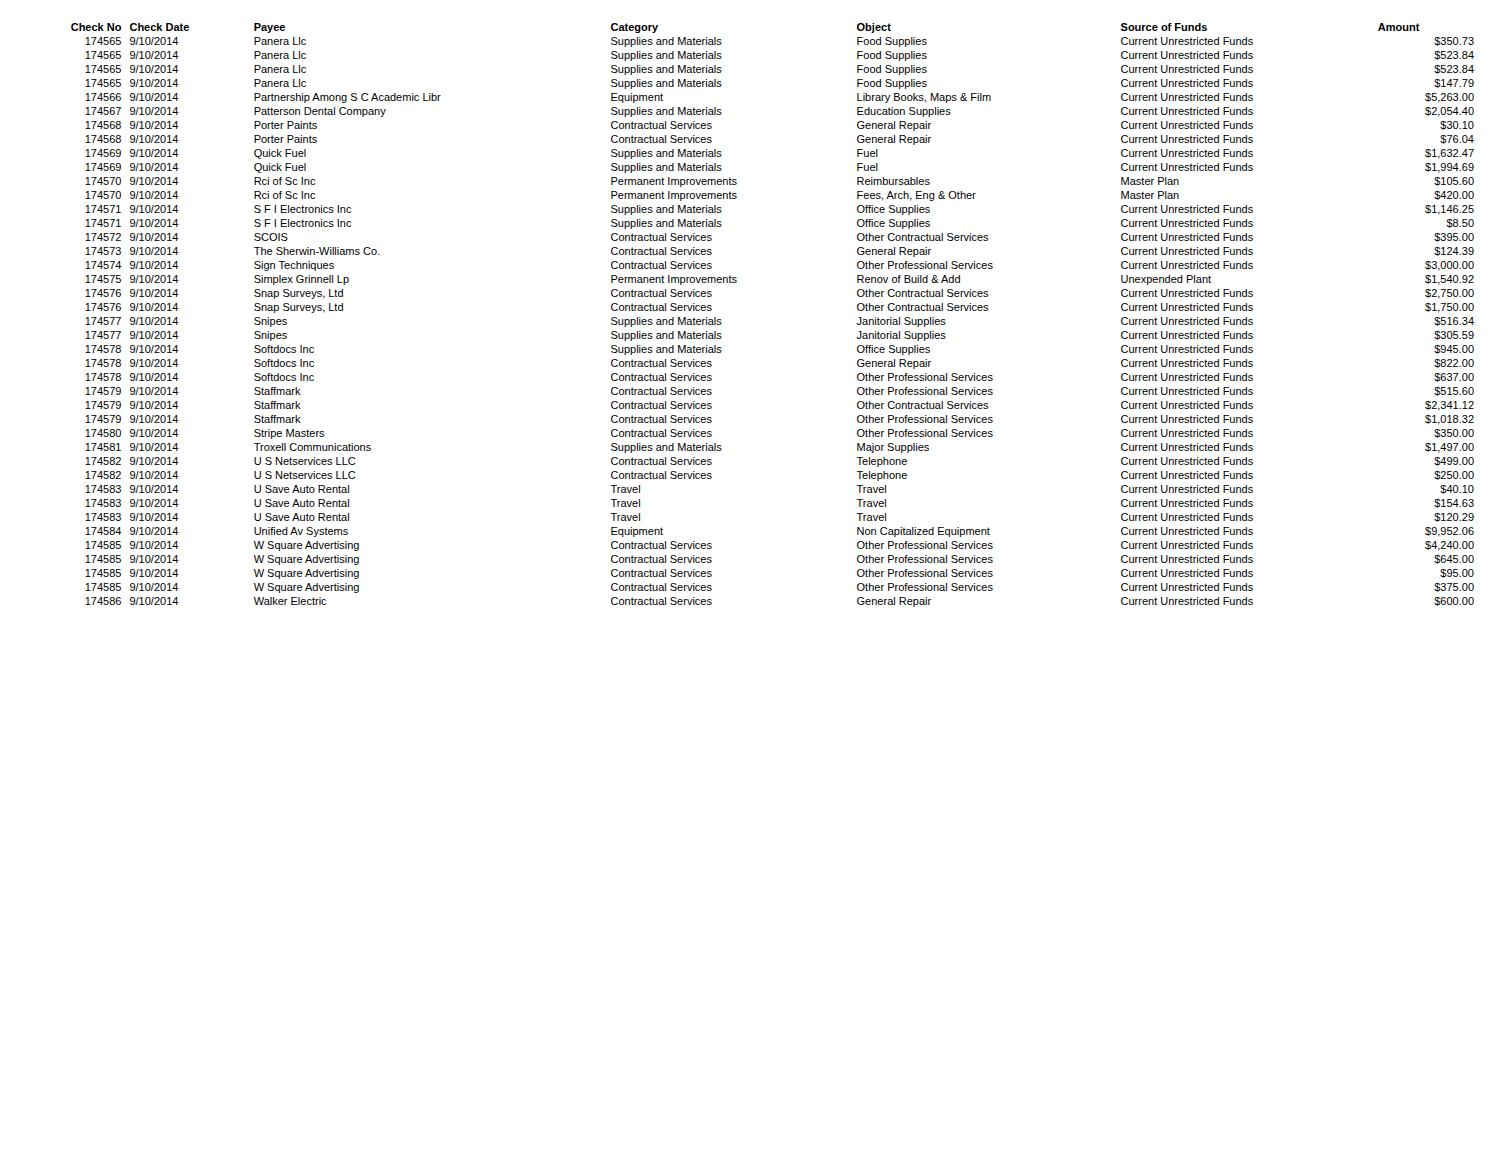| Check No | Check Date | Payee | Category | Object | Source of Funds | Amount |
| --- | --- | --- | --- | --- | --- | --- |
| 174565 | 9/10/2014 | Panera Llc | Supplies and Materials | Food Supplies | Current Unrestricted Funds | $350.73 |
| 174565 | 9/10/2014 | Panera Llc | Supplies and Materials | Food Supplies | Current Unrestricted Funds | $523.84 |
| 174565 | 9/10/2014 | Panera Llc | Supplies and Materials | Food Supplies | Current Unrestricted Funds | $523.84 |
| 174565 | 9/10/2014 | Panera Llc | Supplies and Materials | Food Supplies | Current Unrestricted Funds | $147.79 |
| 174566 | 9/10/2014 | Partnership Among S C Academic Libr | Equipment | Library Books, Maps & Film | Current Unrestricted Funds | $5,263.00 |
| 174567 | 9/10/2014 | Patterson Dental Company | Supplies and Materials | Education Supplies | Current Unrestricted Funds | $2,054.40 |
| 174568 | 9/10/2014 | Porter Paints | Contractual Services | General Repair | Current Unrestricted Funds | $30.10 |
| 174568 | 9/10/2014 | Porter Paints | Contractual Services | General Repair | Current Unrestricted Funds | $76.04 |
| 174569 | 9/10/2014 | Quick Fuel | Supplies and Materials | Fuel | Current Unrestricted Funds | $1,632.47 |
| 174569 | 9/10/2014 | Quick Fuel | Supplies and Materials | Fuel | Current Unrestricted Funds | $1,994.69 |
| 174570 | 9/10/2014 | Rci of Sc Inc | Permanent Improvements | Reimbursables | Master Plan | $105.60 |
| 174570 | 9/10/2014 | Rci of Sc Inc | Permanent Improvements | Fees, Arch, Eng & Other | Master Plan | $420.00 |
| 174571 | 9/10/2014 | S F I Electronics Inc | Supplies and Materials | Office Supplies | Current Unrestricted Funds | $1,146.25 |
| 174571 | 9/10/2014 | S F I Electronics Inc | Supplies and Materials | Office Supplies | Current Unrestricted Funds | $8.50 |
| 174572 | 9/10/2014 | SCOIS | Contractual Services | Other Contractual Services | Current Unrestricted Funds | $395.00 |
| 174573 | 9/10/2014 | The Sherwin-Williams Co. | Contractual Services | General Repair | Current Unrestricted Funds | $124.39 |
| 174574 | 9/10/2014 | Sign Techniques | Contractual Services | Other Professional Services | Current Unrestricted Funds | $3,000.00 |
| 174575 | 9/10/2014 | Simplex Grinnell Lp | Permanent Improvements | Renov of Build & Add | Unexpended Plant | $1,540.92 |
| 174576 | 9/10/2014 | Snap Surveys, Ltd | Contractual Services | Other Contractual Services | Current Unrestricted Funds | $2,750.00 |
| 174576 | 9/10/2014 | Snap Surveys, Ltd | Contractual Services | Other Contractual Services | Current Unrestricted Funds | $1,750.00 |
| 174577 | 9/10/2014 | Snipes | Supplies and Materials | Janitorial Supplies | Current Unrestricted Funds | $516.34 |
| 174577 | 9/10/2014 | Snipes | Supplies and Materials | Janitorial Supplies | Current Unrestricted Funds | $305.59 |
| 174578 | 9/10/2014 | Softdocs Inc | Supplies and Materials | Office Supplies | Current Unrestricted Funds | $945.00 |
| 174578 | 9/10/2014 | Softdocs Inc | Contractual Services | General Repair | Current Unrestricted Funds | $822.00 |
| 174578 | 9/10/2014 | Softdocs Inc | Contractual Services | Other Professional Services | Current Unrestricted Funds | $637.00 |
| 174579 | 9/10/2014 | Staffmark | Contractual Services | Other Professional Services | Current Unrestricted Funds | $515.60 |
| 174579 | 9/10/2014 | Staffmark | Contractual Services | Other Contractual Services | Current Unrestricted Funds | $2,341.12 |
| 174579 | 9/10/2014 | Staffmark | Contractual Services | Other Professional Services | Current Unrestricted Funds | $1,018.32 |
| 174580 | 9/10/2014 | Stripe Masters | Contractual Services | Other Professional Services | Current Unrestricted Funds | $350.00 |
| 174581 | 9/10/2014 | Troxell Communications | Supplies and Materials | Major Supplies | Current Unrestricted Funds | $1,497.00 |
| 174582 | 9/10/2014 | U S Netservices LLC | Contractual Services | Telephone | Current Unrestricted Funds | $499.00 |
| 174582 | 9/10/2014 | U S Netservices LLC | Contractual Services | Telephone | Current Unrestricted Funds | $250.00 |
| 174583 | 9/10/2014 | U Save Auto Rental | Travel | Travel | Current Unrestricted Funds | $40.10 |
| 174583 | 9/10/2014 | U Save Auto Rental | Travel | Travel | Current Unrestricted Funds | $154.63 |
| 174583 | 9/10/2014 | U Save Auto Rental | Travel | Travel | Current Unrestricted Funds | $120.29 |
| 174584 | 9/10/2014 | Unified Av Systems | Equipment | Non Capitalized Equipment | Current Unrestricted Funds | $9,952.06 |
| 174585 | 9/10/2014 | W Square Advertising | Contractual Services | Other Professional Services | Current Unrestricted Funds | $4,240.00 |
| 174585 | 9/10/2014 | W Square Advertising | Contractual Services | Other Professional Services | Current Unrestricted Funds | $645.00 |
| 174585 | 9/10/2014 | W Square Advertising | Contractual Services | Other Professional Services | Current Unrestricted Funds | $95.00 |
| 174585 | 9/10/2014 | W Square Advertising | Contractual Services | Other Professional Services | Current Unrestricted Funds | $375.00 |
| 174586 | 9/10/2014 | Walker Electric | Contractual Services | General Repair | Current Unrestricted Funds | $600.00 |